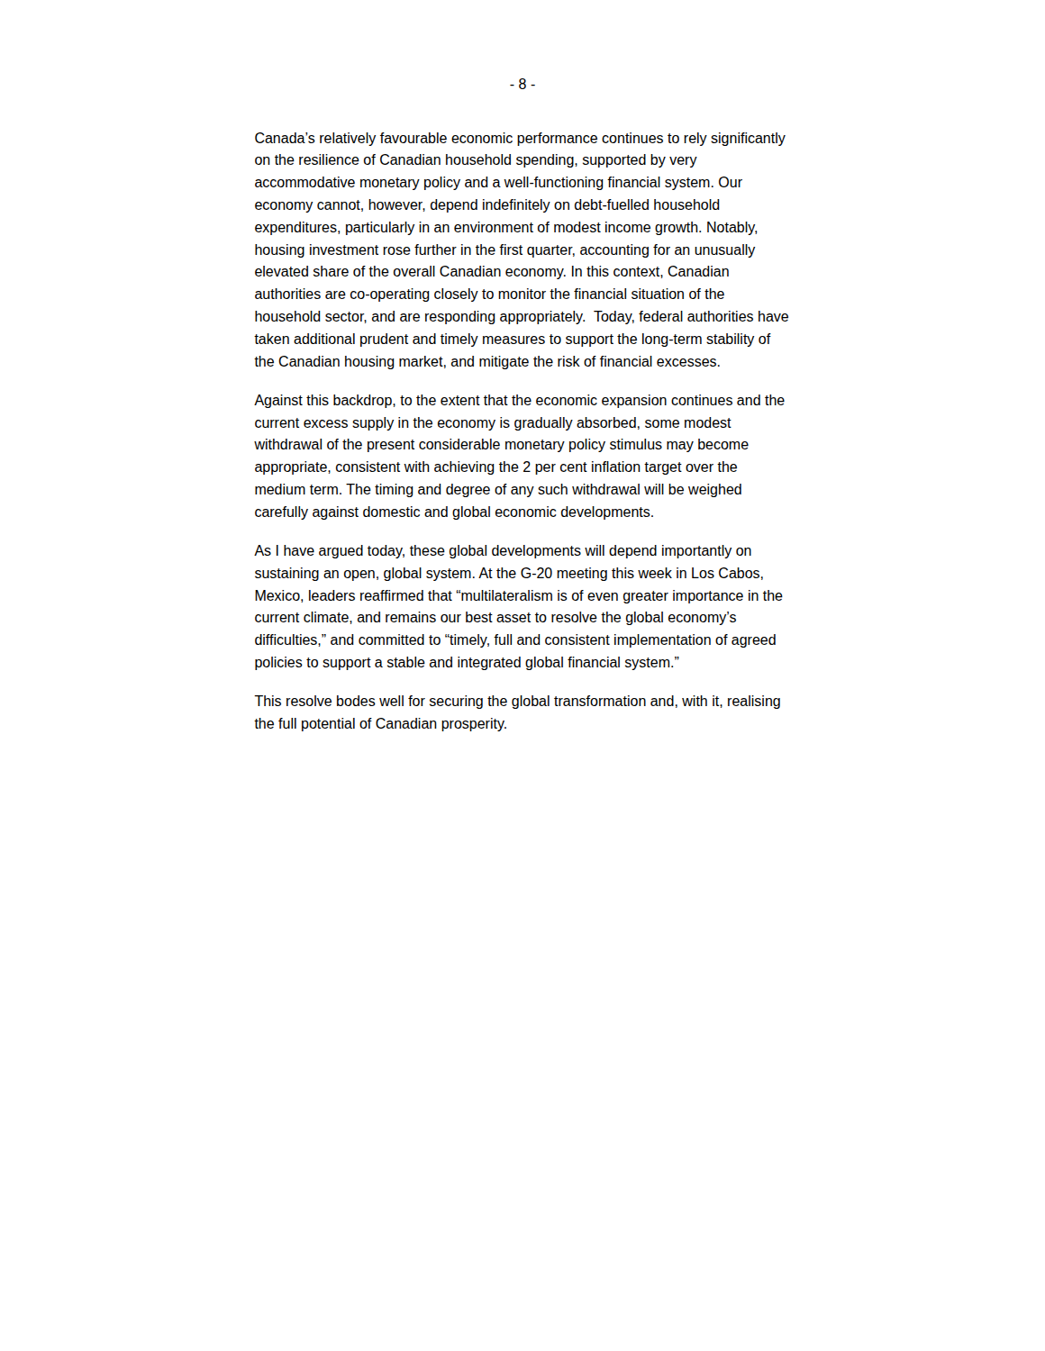- 8 -
Canada’s relatively favourable economic performance continues to rely significantly on the resilience of Canadian household spending, supported by very accommodative monetary policy and a well-functioning financial system. Our economy cannot, however, depend indefinitely on debt-fuelled household expenditures, particularly in an environment of modest income growth. Notably, housing investment rose further in the first quarter, accounting for an unusually elevated share of the overall Canadian economy. In this context, Canadian authorities are co-operating closely to monitor the financial situation of the household sector, and are responding appropriately. Today, federal authorities have taken additional prudent and timely measures to support the long-term stability of the Canadian housing market, and mitigate the risk of financial excesses.
Against this backdrop, to the extent that the economic expansion continues and the current excess supply in the economy is gradually absorbed, some modest withdrawal of the present considerable monetary policy stimulus may become appropriate, consistent with achieving the 2 per cent inflation target over the medium term. The timing and degree of any such withdrawal will be weighed carefully against domestic and global economic developments.
As I have argued today, these global developments will depend importantly on sustaining an open, global system. At the G-20 meeting this week in Los Cabos, Mexico, leaders reaffirmed that “multilateralism is of even greater importance in the current climate, and remains our best asset to resolve the global economy’s difficulties,” and committed to “timely, full and consistent implementation of agreed policies to support a stable and integrated global financial system.”
This resolve bodes well for securing the global transformation and, with it, realising the full potential of Canadian prosperity.